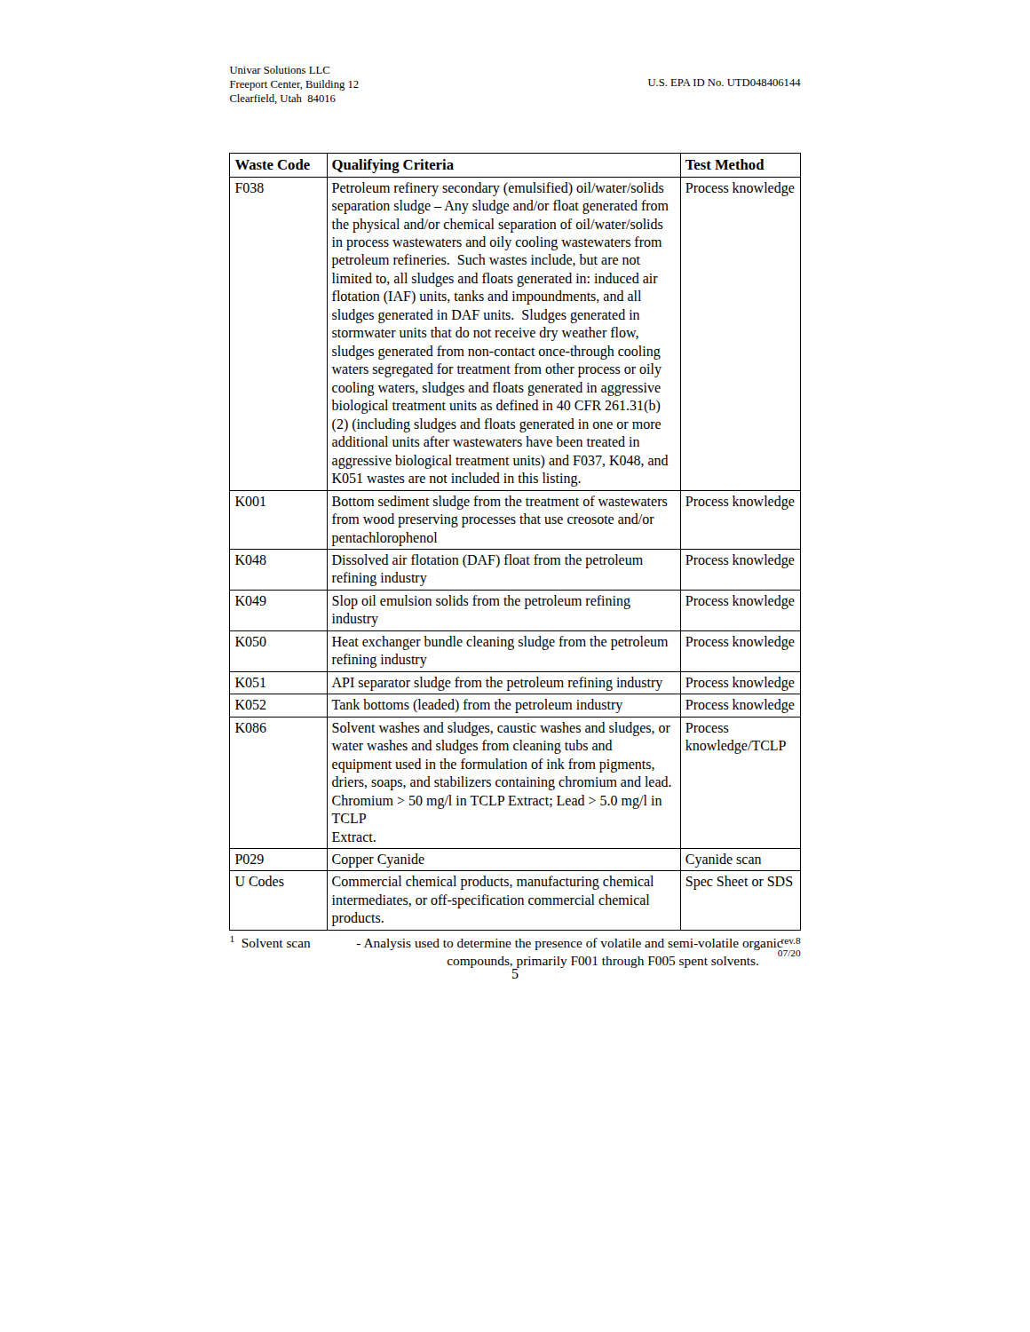Univar Solutions LLC
Freeport Center, Building 12
Clearfield, Utah 84016
U.S. EPA ID No. UTD048406144
| Waste Code | Qualifying Criteria | Test Method |
| --- | --- | --- |
| F038 | Petroleum refinery secondary (emulsified) oil/water/solids separation sludge – Any sludge and/or float generated from the physical and/or chemical separation of oil/water/solids in process wastewaters and oily cooling wastewaters from petroleum refineries. Such wastes include, but are not limited to, all sludges and floats generated in: induced air flotation (IAF) units, tanks and impoundments, and all sludges generated in DAF units. Sludges generated in stormwater units that do not receive dry weather flow, sludges generated from non-contact once-through cooling waters segregated for treatment from other process or oily cooling waters, sludges and floats generated in aggressive biological treatment units as defined in 40 CFR 261.31(b)(2) (including sludges and floats generated in one or more additional units after wastewaters have been treated in aggressive biological treatment units) and F037, K048, and K051 wastes are not included in this listing. | Process knowledge |
| K001 | Bottom sediment sludge from the treatment of wastewaters from wood preserving processes that use creosote and/or pentachlorophenol | Process knowledge |
| K048 | Dissolved air flotation (DAF) float from the petroleum refining industry | Process knowledge |
| K049 | Slop oil emulsion solids from the petroleum refining industry | Process knowledge |
| K050 | Heat exchanger bundle cleaning sludge from the petroleum refining industry | Process knowledge |
| K051 | API separator sludge from the petroleum refining industry | Process knowledge |
| K052 | Tank bottoms (leaded) from the petroleum industry | Process knowledge |
| K086 | Solvent washes and sludges, caustic washes and sludges, or water washes and sludges from cleaning tubs and equipment used in the formulation of ink from pigments, driers, soaps, and stabilizers containing chromium and lead. Chromium > 50 mg/l in TCLP Extract; Lead > 5.0 mg/l in TCLP Extract. | Process knowledge/TCLP |
| P029 | Copper Cyanide | Cyanide scan |
| U Codes | Commercial chemical products, manufacturing chemical intermediates, or off-specification commercial chemical products. | Spec Sheet or SDS |
1 Solvent scan- Analysis used to determine the presence of volatile and semi-volatile organic compounds, primarily F001 through F005 spent solvents.
rev.8
07/20
5